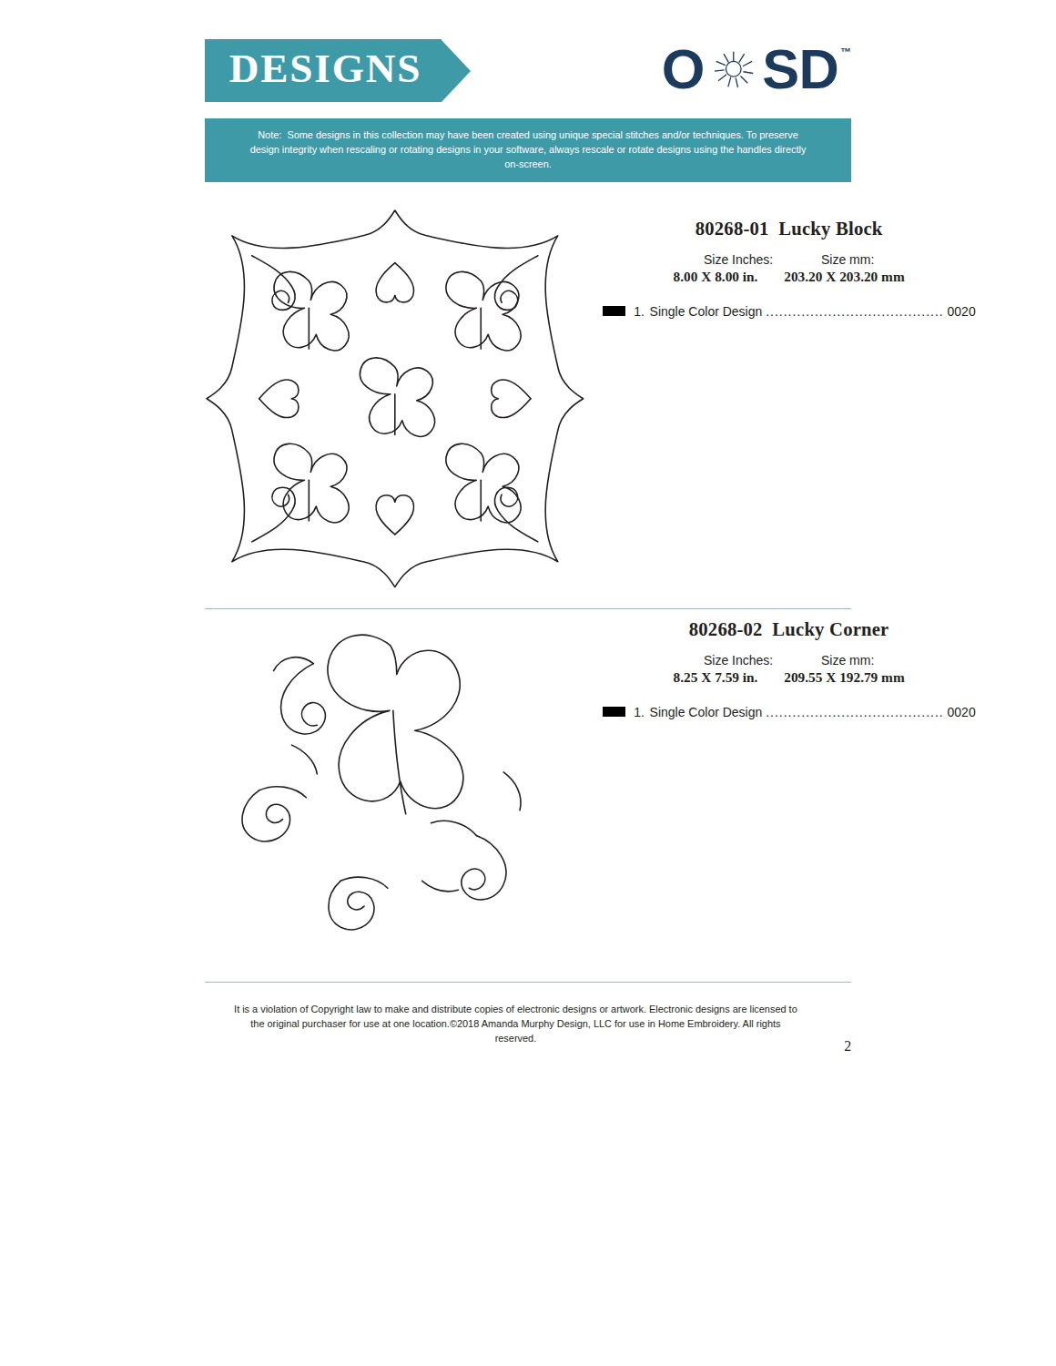DESIGNS
O SD ™
Note: Some designs in this collection may have been created using unique special stitches and/or techniques. To preserve design integrity when rescaling or rotating designs in your software, always rescale or rotate designs using the handles directly on-screen.
80268-01 Lucky Block
Size Inches: Size mm:
8.00 X 8.00 in. 203.20 X 203.20 mm
1. Single Color Design ........................................ 0020
80268-02 Lucky Corner
Size Inches: Size mm:
8.25 X 7.59 in. 209.55 X 192.79 mm
1. Single Color Design ........................................ 0020
It is a violation of Copyright law to make and distribute copies of electronic designs or artwork. Electronic designs are licensed to the original purchaser for use at one location.©2018 Amanda Murphy Design, LLC for use in Home Embroidery. All rights reserved.
2